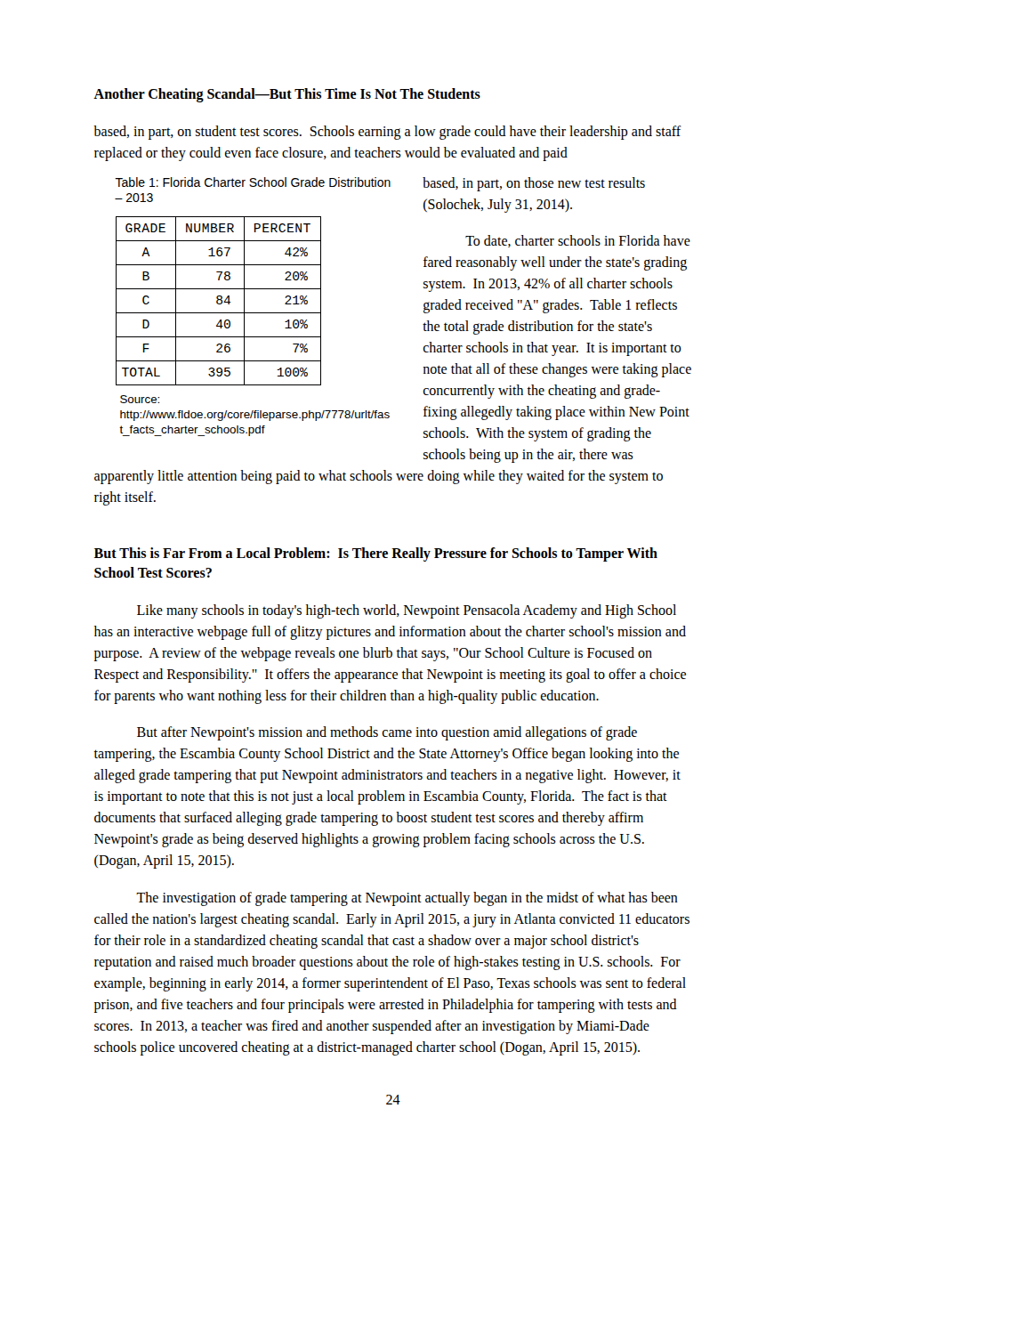Another Cheating Scandal—But This Time Is Not The Students
based, in part, on student test scores. Schools earning a low grade could have their leadership and staff replaced or they could even face closure, and teachers would be evaluated and paid
Table 1: Florida Charter School Grade Distribution – 2013
| GRADE | NUMBER | PERCENT |
| --- | --- | --- |
| A | 167 | 42% |
| B | 78 | 20% |
| C | 84 | 21% |
| D | 40 | 10% |
| F | 26 | 7% |
| TOTAL | 395 | 100% |
Source:
http://www.fldoe.org/core/fileparse.php/7778/urlt/fast_facts_charter_schools.pdf
based, in part, on those new test results (Solochek, July 31, 2014).
To date, charter schools in Florida have fared reasonably well under the state's grading system. In 2013, 42% of all charter schools graded received "A" grades. Table 1 reflects the total grade distribution for the state's charter schools in that year. It is important to note that all of these changes were taking place concurrently with the cheating and grade-fixing allegedly taking place within New Point schools. With the system of grading the schools being up in the air, there was apparently little attention being paid to what schools were doing while they waited for the system to right itself.
But This is Far From a Local Problem: Is There Really Pressure for Schools to Tamper With School Test Scores?
Like many schools in today's high-tech world, Newpoint Pensacola Academy and High School has an interactive webpage full of glitzy pictures and information about the charter school's mission and purpose. A review of the webpage reveals one blurb that says, "Our School Culture is Focused on Respect and Responsibility." It offers the appearance that Newpoint is meeting its goal to offer a choice for parents who want nothing less for their children than a high-quality public education.
But after Newpoint's mission and methods came into question amid allegations of grade tampering, the Escambia County School District and the State Attorney's Office began looking into the alleged grade tampering that put Newpoint administrators and teachers in a negative light. However, it is important to note that this is not just a local problem in Escambia County, Florida. The fact is that documents that surfaced alleging grade tampering to boost student test scores and thereby affirm Newpoint's grade as being deserved highlights a growing problem facing schools across the U.S. (Dogan, April 15, 2015).
The investigation of grade tampering at Newpoint actually began in the midst of what has been called the nation's largest cheating scandal. Early in April 2015, a jury in Atlanta convicted 11 educators for their role in a standardized cheating scandal that cast a shadow over a major school district's reputation and raised much broader questions about the role of high-stakes testing in U.S. schools. For example, beginning in early 2014, a former superintendent of El Paso, Texas schools was sent to federal prison, and five teachers and four principals were arrested in Philadelphia for tampering with tests and scores. In 2013, a teacher was fired and another suspended after an investigation by Miami-Dade schools police uncovered cheating at a district-managed charter school (Dogan, April 15, 2015).
24